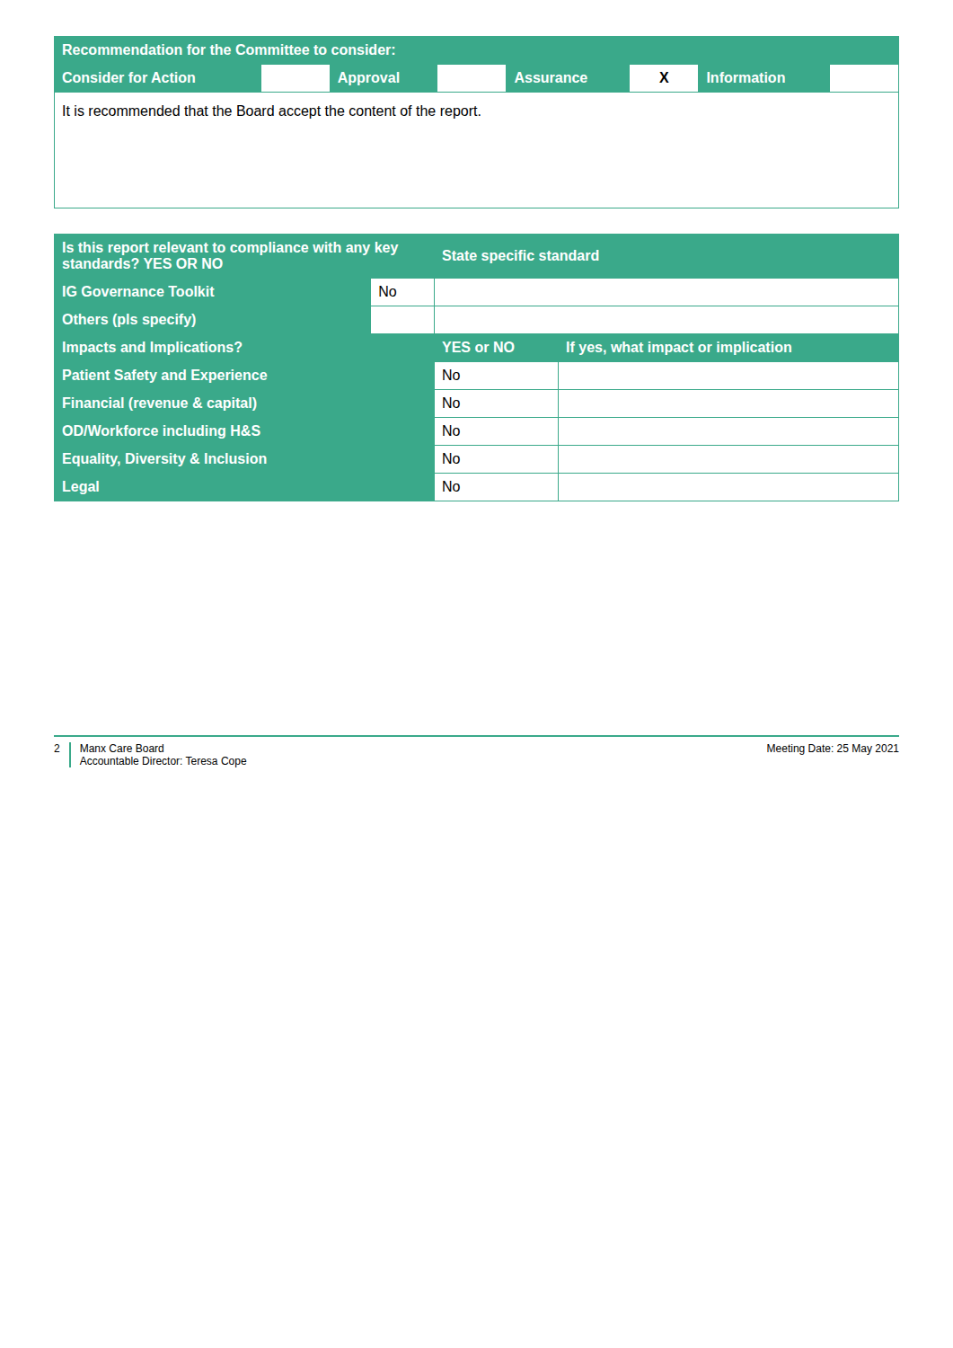| Recommendation for the Committee to consider: |
| Consider for Action | | Approval | | Assurance | X | Information | |
| It is recommended that the Board accept the content of the report. |
| Is this report relevant to compliance with any key standards? YES OR NO | State specific standard |
| IG Governance Toolkit | No | |
| Others (pls specify) | | |
| Impacts and Implications? | YES or NO | If yes, what impact or implication |
| Patient Safety and Experience | No | |
| Financial (revenue & capital) | No | |
| OD/Workforce including H&S | No | |
| Equality, Diversity & Inclusion | No | |
| Legal | No | |
2 Manx Care Board
Accountable Director: Teresa Cope
Meeting Date: 25 May 2021